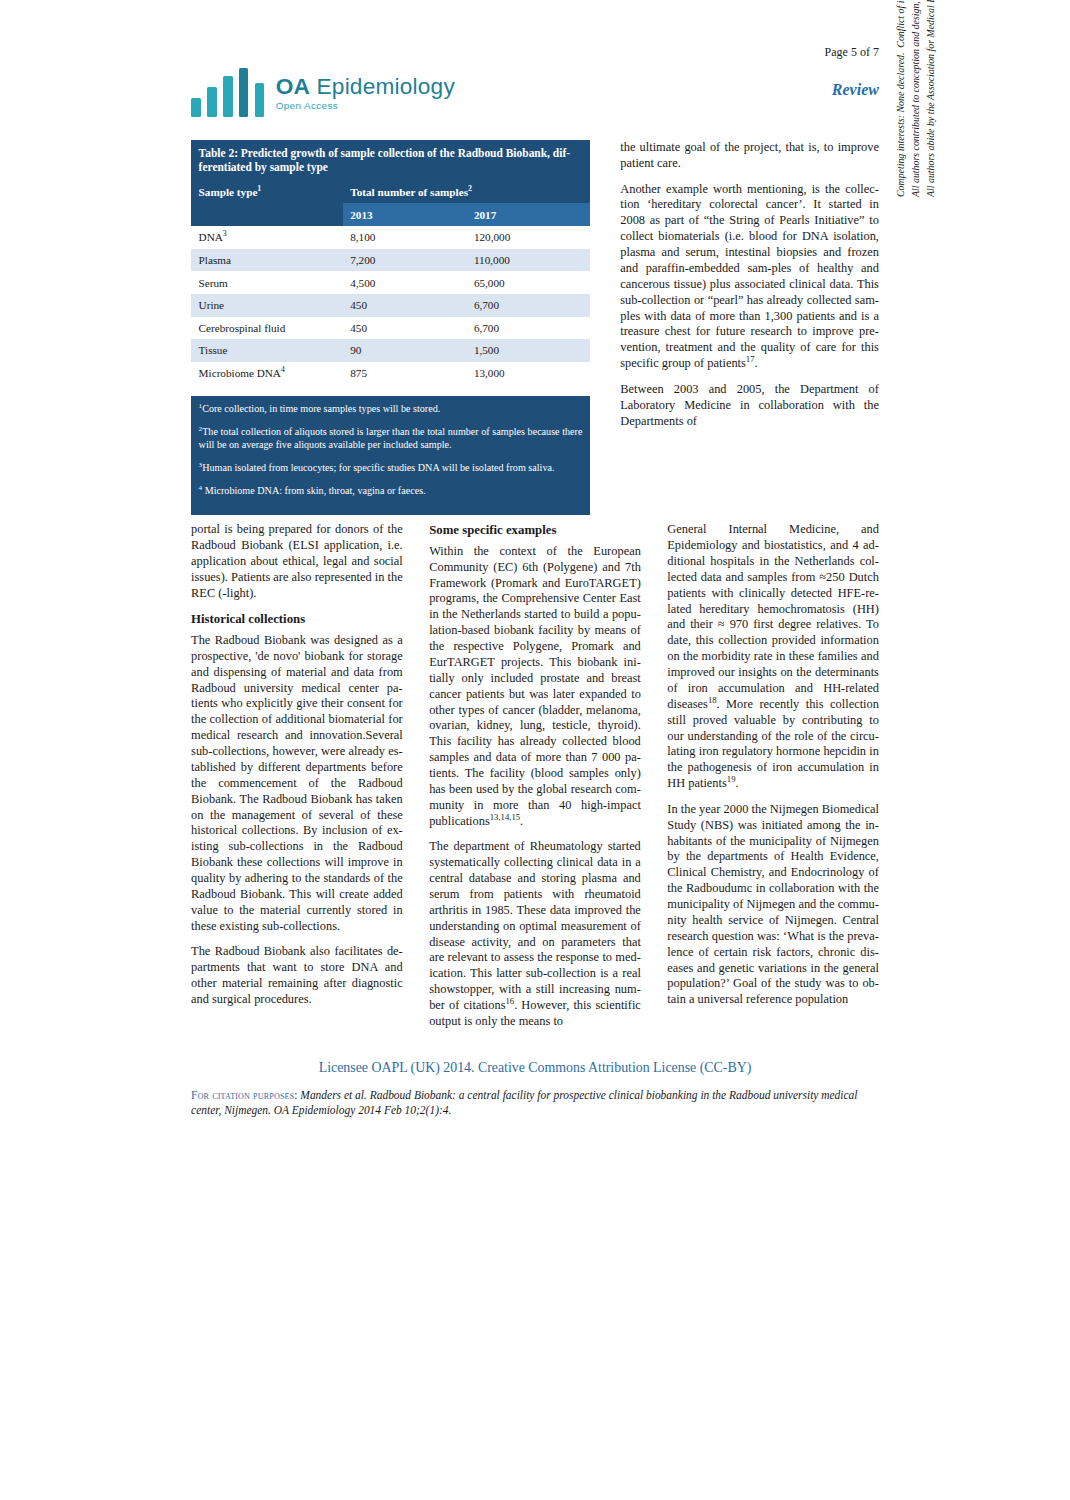Page 5 of 7
OA Epidemiology
Open Access
Review
Competing interests: None declared. Conflict of interests: None declared. All authors contributed to conception and design, manuscript preparation, read and approved the final manuscript. All authors abide by the Association for Medical Ethics (AME) ethical rules of disclosure.
Table 2: Predicted growth of sample collection of the Radboud Biobank, differentiated by sample type
| Sample type 1 | Total number of samples 2 |
| --- | --- |
| 2013 | 2017 |
| DNA 3 | 8,100 | 120,000 |
| Plasma | 7,200 | 110,000 |
| Serum | 4,500 | 65,000 |
| Urine | 450 | 6,700 |
| Cerebrospinal fluid | 450 | 6,700 |
| Tissue | 90 | 1,500 |
| Microbiome DNA 4 | 875 | 13,000 |
1Core collection, in time more samples types will be stored.
2The total collection of aliquots stored is larger than the total number of samples because there will be on average five aliquots available per included sample.
3Human isolated from leucocytes; for specific studies DNA will be isolated from saliva.
4 Microbiome DNA: from skin, throat, vagina or faeces.
the ultimate goal of the project, that is, to improve patient care.
Another example worth mentioning, is the collection ‘hereditary colorectal cancer’. It started in 2008 as part of “the String of Pearls Initiative” to collect biomaterials (i.e. blood for DNA isolation, plasma and serum, intestinal biopsies and frozen and paraffin-embedded sam-ples of healthy and cancerous tissue) plus associated clinical data. This sub-collection or “pearl” has already collected samples with data of more than 1,300 patients and is a treasure chest for future research to improve prevention, treatment and the quality of care for this specific group of patients17.
Between 2003 and 2005, the Department of Laboratory Medicine in collaboration with the Departments of
portal is being prepared for donors of the Radboud Biobank (ELSI application, i.e. application about ethical, legal and social issues). Patients are also represented in the REC (-light).
Historical collections
The Radboud Biobank was designed as a prospective, 'de novo' biobank for storage and dispensing of material and data from Radboud university medical center patients who explicitly give their consent for the collection of additional biomaterial for medical research and innovation.Several sub-collections, however, were already established by different departments before the commencement of the Radboud Biobank. The Radboud Biobank has taken on the management of several of these historical collections. By inclusion of existing sub-collections in the Radboud Biobank these collections will improve in quality by adhering to the standards of the Radboud Biobank. This will create added value to the material currently stored in these existing sub-collections.
The Radboud Biobank also facilitates departments that want to store DNA and other material remaining after diagnostic and surgical procedures.
Some specific examples
Within the context of the European Community (EC) 6th (Polygene) and 7th Framework (Promark and EuroTARGET) programs, the Comprehensive Center East in the Netherlands started to build a population-based biobank facility by means of the respective Polygene, Promark and EurTARGET projects. This biobank initially only included prostate and breast cancer patients but was later expanded to other types of cancer (bladder, melanoma, ovarian, kidney, lung, testicle, thyroid). This facility has already collected blood samples and data of more than 7 000 patients. The facility (blood samples only) has been used by the global research community in more than 40 high-impact publications13,14,15.
The department of Rheumatology started systematically collecting clinical data in a central database and storing plasma and serum from patients with rheumatoid arthritis in 1985. These data improved the understanding on optimal measurement of disease activity, and on parameters that are relevant to assess the response to medication. This latter sub-collection is a real showstopper, with a still increasing number of citations16. However, this scientific output is only the means to
General Internal Medicine, and Epidemiology and biostatistics, and 4 additional hospitals in the Netherlands collected data and samples from ≈250 Dutch patients with clinically detected HFE-related hereditary hemochromatosis (HH) and their ≈ 970 first degree relatives. To date, this collection provided information on the morbidity rate in these families and improved our insights on the determinants of iron accumulation and HH-related diseases18. More recently this collection still proved valuable by contributing to our understanding of the role of the circulating iron regulatory hormone hepcidin in the pathogenesis of iron accumulation in HH patients19.
In the year 2000 the Nijmegen Biomedical Study (NBS) was initiated among the inhabitants of the municipality of Nijmegen by the departments of Health Evidence, Clinical Chemistry, and Endocrinology of the Radboudumc in collaboration with the municipality of Nijmegen and the community health service of Nijmegen. Central research question was: ‘What is the prevalence of certain risk factors, chronic diseases and genetic variations in the general population?’ Goal of the study was to obtain a universal reference population
Licensee OAPL (UK) 2014. Creative Commons Attribution License (CC-BY)
For citation purposes: Manders et al. Radboud Biobank: a central facility for prospective clinical biobanking in the Radboud university medical center, Nijmegen. OA Epidemiology 2014 Feb 10;2(1):4.